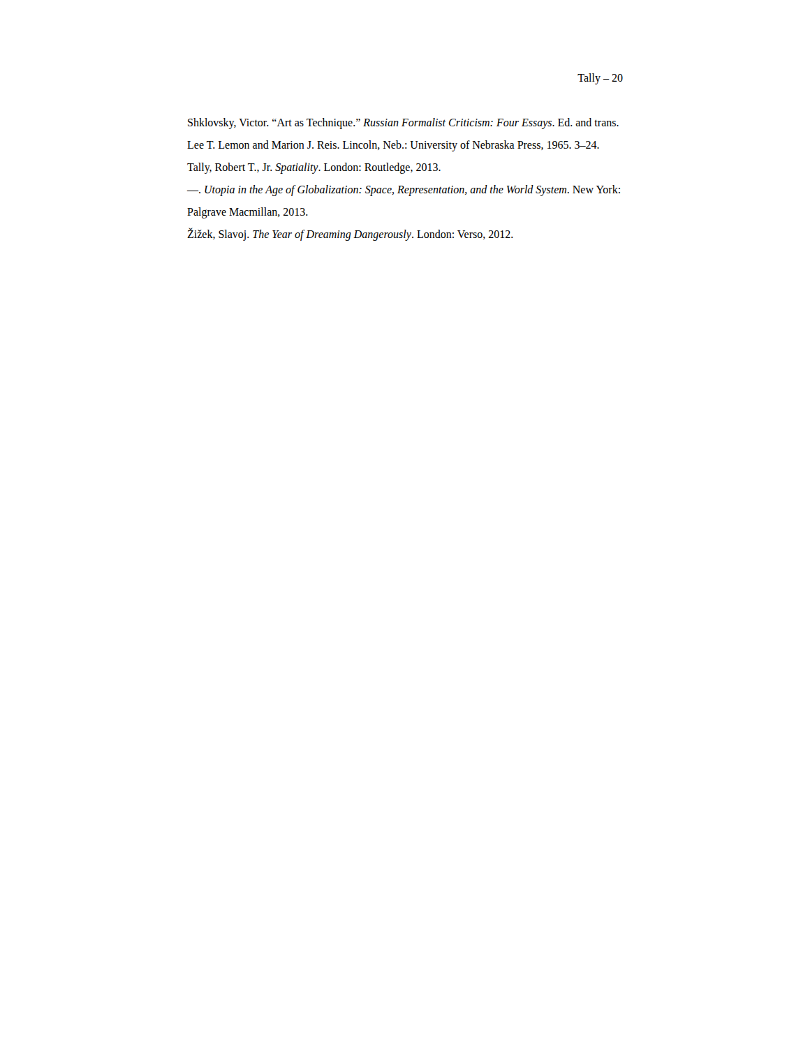Tally – 20
Shklovsky, Victor. “Art as Technique.” Russian Formalist Criticism: Four Essays. Ed. and trans. Lee T. Lemon and Marion J. Reis. Lincoln, Neb.: University of Nebraska Press, 1965. 3–24.
Tally, Robert T., Jr. Spatiality. London: Routledge, 2013.
—. Utopia in the Age of Globalization: Space, Representation, and the World System. New York: Palgrave Macmillan, 2013.
Žižek, Slavoj. The Year of Dreaming Dangerously. London: Verso, 2012.